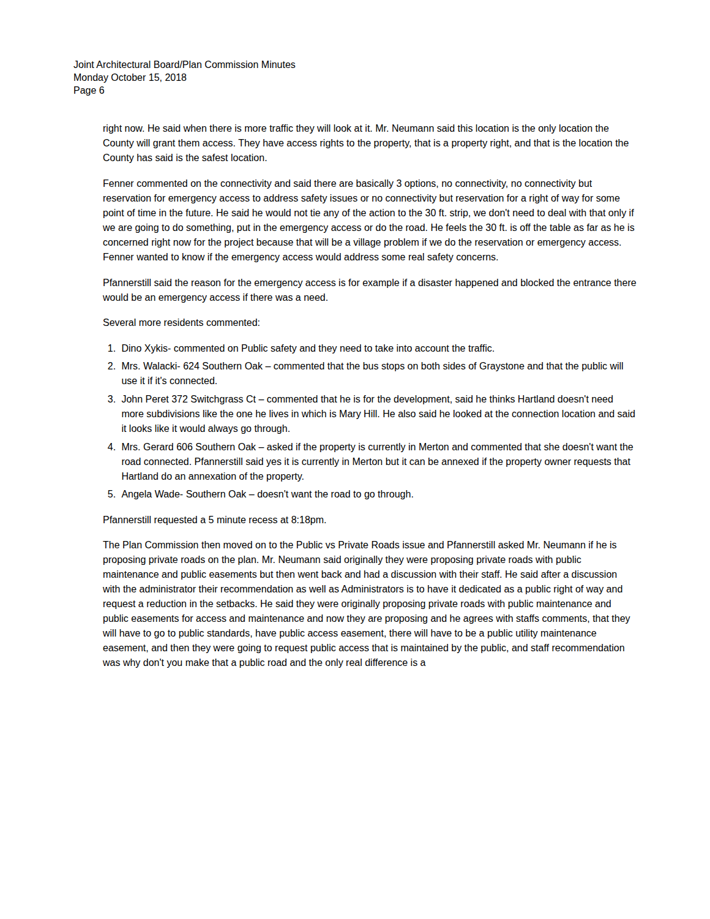Joint Architectural Board/Plan Commission Minutes
Monday October 15, 2018
Page 6
right now. He said when there is more traffic they will look at it. Mr. Neumann said this location is the only location the County will grant them access. They have access rights to the property, that is a property right, and that is the location the County has said is the safest location.
Fenner commented on the connectivity and said there are basically 3 options, no connectivity, no connectivity but reservation for emergency access to address safety issues or no connectivity but reservation for a right of way for some point of time in the future. He said he would not tie any of the action to the 30 ft. strip, we don't need to deal with that only if we are going to do something, put in the emergency access or do the road. He feels the 30 ft. is off the table as far as he is concerned right now for the project because that will be a village problem if we do the reservation or emergency access. Fenner wanted to know if the emergency access would address some real safety concerns.
Pfannerstill said the reason for the emergency access is for example if a disaster happened and blocked the entrance there would be an emergency access if there was a need.
Several more residents commented:
Dino Xykis- commented on Public safety and they need to take into account the traffic.
Mrs. Walacki- 624 Southern Oak – commented that the bus stops on both sides of Graystone and that the public will use it if it's connected.
John Peret 372 Switchgrass Ct – commented that he is for the development, said he thinks Hartland doesn't need more subdivisions like the one he lives in which is Mary Hill. He also said he looked at the connection location and said it looks like it would always go through.
Mrs. Gerard 606 Southern Oak – asked if the property is currently in Merton and commented that she doesn't want the road connected. Pfannerstill said yes it is currently in Merton but it can be annexed if the property owner requests that Hartland do an annexation of the property.
Angela Wade- Southern Oak – doesn't want the road to go through.
Pfannerstill requested a 5 minute recess at 8:18pm.
The Plan Commission then moved on to the Public vs Private Roads issue and Pfannerstill asked Mr. Neumann if he is proposing private roads on the plan. Mr. Neumann said originally they were proposing private roads with public maintenance and public easements but then went back and had a discussion with their staff. He said after a discussion with the administrator their recommendation as well as Administrators is to have it dedicated as a public right of way and request a reduction in the setbacks. He said they were originally proposing private roads with public maintenance and public easements for access and maintenance and now they are proposing and he agrees with staffs comments, that they will have to go to public standards, have public access easement, there will have to be a public utility maintenance easement, and then they were going to request public access that is maintained by the public, and staff recommendation was why don't you make that a public road and the only real difference is a